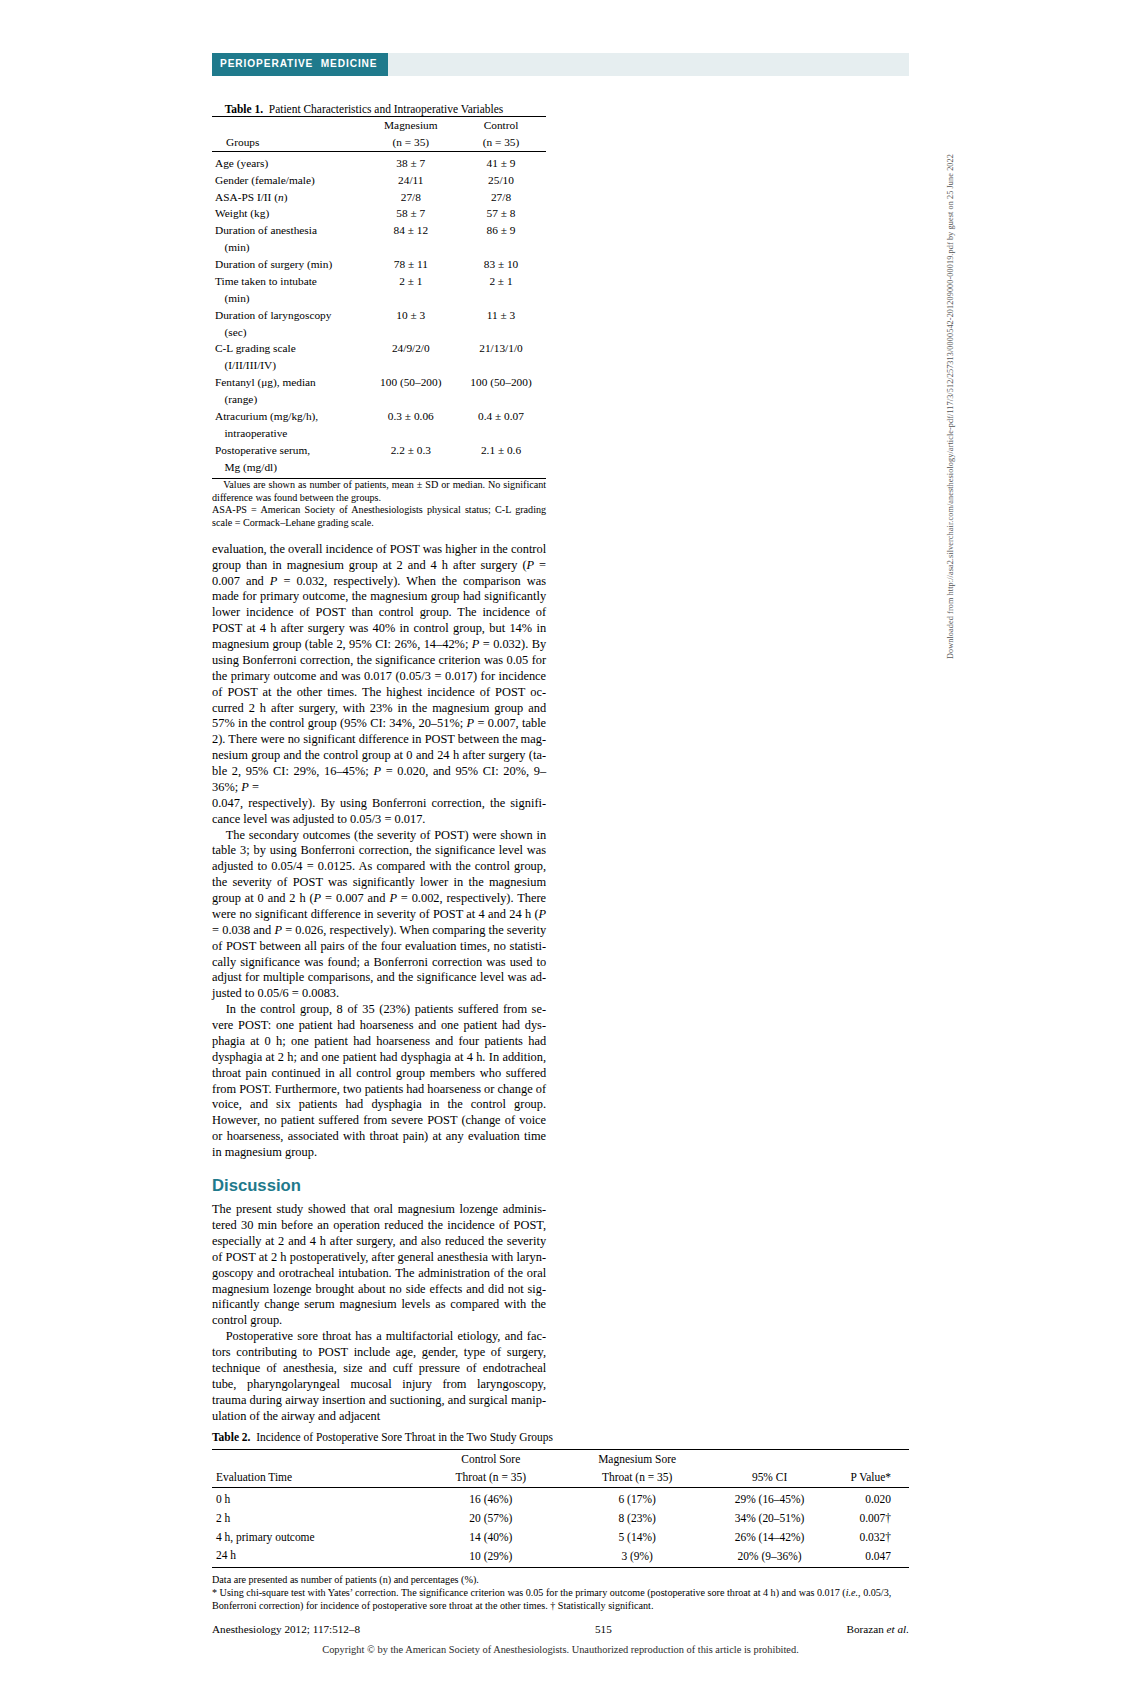PERIOPERATIVE MEDICINE
Downloaded from http://asa2.silverchair.com/anesthesiology/article-pdf/117/3/512/257313/0000542-201209000-00019.pdf by guest on 25 June 2022
Table 1. Patient Characteristics and Intraoperative Variables
| | Magnesium | Control |
| --- | --- | --- |
| Groups | (n = 35) | (n = 35) |
| Age (years) | 38 ± 7 | 41 ± 9 |
| Gender (female/male) | 24/11 | 25/10 |
| ASA-PS I/II ( n ) | 27/8 | 27/8 |
| Weight (kg) | 58 ± 7 | 57 ± 8 |
| Duration of anesthesia | 84 ± 12 | 86 ± 9 |
| (min) | | |
| Duration of surgery (min) | 78 ± 11 | 83 ± 10 |
| Time taken to intubate | 2 ± 1 | 2 ± 1 |
| (min) | | |
| Duration of laryngoscopy | 10 ± 3 | 11 ± 3 |
| (sec) | | |
| C-L grading scale | 24/9/2/0 | 21/13/1/0 |
| (I/II/III/IV) | | |
| Fentanyl ( μ g), median | 100 (50–200) | 100 (50–200) |
| (range) | | |
| Atracurium (mg/kg/h), | 0.3 ± 0.06 | 0.4 ± 0.07 |
| intraoperative | | |
| Postoperative serum, | 2.2 ± 0.3 | 2.1 ± 0.6 |
| Mg (mg/dl) | | |
Values are shown as number of patients, mean ± SD or median. No significant difference was found between the groups.
ASA-PS = American Society of Anesthesiologists physical status; C-L grading scale = Cormack–Lehane grading scale.
evaluation, the overall incidence of POST was higher in the control group than in magnesium group at 2 and 4 h after surgery (P = 0.007 and P = 0.032, respectively). When the comparison was made for primary outcome, the magnesium group had significantly lower incidence of POST than control group. The incidence of POST at 4 h after surgery was 40% in control group, but 14% in magnesium group (table 2, 95% CI: 26%, 14–42%; P = 0.032). By using Bonferroni correction, the significance criterion was 0.05 for the primary outcome and was 0.017 (0.05/3 = 0.017) for incidence of POST at the other times. The highest incidence of POST occurred 2 h after surgery, with 23% in the magnesium group and 57% in the control group (95% CI: 34%, 20–51%; P = 0.007, table 2). There were no significant difference in POST between the magnesium group and the control group at 0 and 24 h after surgery (table 2, 95% CI: 29%, 16–45%; P = 0.020, and 95% CI: 20%, 9–36%; P =
0.047, respectively). By using Bonferroni correction, the significance level was adjusted to 0.05/3 = 0.017.
The secondary outcomes (the severity of POST) were shown in table 3; by using Bonferroni correction, the significance level was adjusted to 0.05/4 = 0.0125. As compared with the control group, the severity of POST was significantly lower in the magnesium group at 0 and 2 h (P = 0.007 and P = 0.002, respectively). There were no significant difference in severity of POST at 4 and 24 h (P = 0.038 and P = 0.026, respectively). When comparing the severity of POST between all pairs of the four evaluation times, no statistically significance was found; a Bonferroni correction was used to adjust for multiple comparisons, and the significance level was adjusted to 0.05/6 = 0.0083.
In the control group, 8 of 35 (23%) patients suffered from severe POST: one patient had hoarseness and one patient had dysphagia at 0 h; one patient had hoarseness and four patients had dysphagia at 2 h; and one patient had dysphagia at 4 h. In addition, throat pain continued in all control group members who suffered from POST. Furthermore, two patients had hoarseness or change of voice, and six patients had dysphagia in the control group. However, no patient suffered from severe POST (change of voice or hoarseness, associated with throat pain) at any evaluation time in magnesium group.
Discussion
The present study showed that oral magnesium lozenge administered 30 min before an operation reduced the incidence of POST, especially at 2 and 4 h after surgery, and also reduced the severity of POST at 2 h postoperatively, after general anesthesia with laryngoscopy and orotracheal intubation. The administration of the oral magnesium lozenge brought about no side effects and did not significantly change serum magnesium levels as compared with the control group.
Postoperative sore throat has a multifactorial etiology, and factors contributing to POST include age, gender, type of surgery, technique of anesthesia, size and cuff pressure of endotracheal tube, pharyngolaryngeal mucosal injury from laryngoscopy, trauma during airway insertion and suctioning, and surgical manipulation of the airway and adjacent
Table 2. Incidence of Postoperative Sore Throat in the Two Study Groups
| | Control Sore | Magnesium Sore | | |
| --- | --- | --- | --- | --- |
| Evaluation Time | Throat (n = 35) | Throat (n = 35) | 95% CI | P Value* |
| 0 h | 16 (46%) | 6 (17%) | 29% (16–45%) | 0.020 |
| 2 h | 20 (57%) | 8 (23%) | 34% (20–51%) | 0.007† |
| 4 h, primary outcome | 14 (40%) | 5 (14%) | 26% (14–42%) | 0.032† |
| 24 h | 10 (29%) | 3 (9%) | 20% (9–36%) | 0.047 |
Data are presented as number of patients (n) and percentages (%).
* Using chi-square test with Yates’ correction. The significance criterion was 0.05 for the primary outcome (postoperative sore throat at 4 h) and was 0.017 (i.e., 0.05/3, Bonferroni correction) for incidence of postoperative sore throat at the other times. † Statistically significant.
Anesthesiology 2012; 117:512–8
515
Borazan et al.
Copyright © by the American Society of Anesthesiologists. Unauthorized reproduction of this article is prohibited.